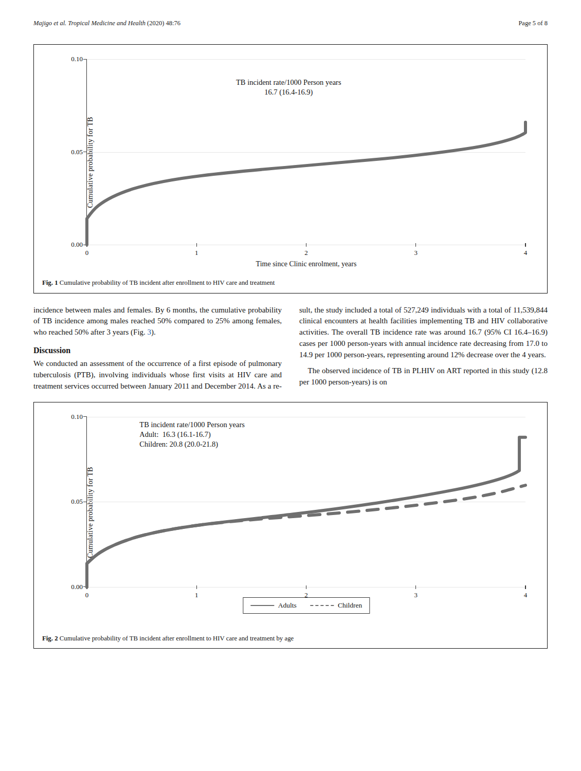Majigo et al. Tropical Medicine and Health (2020) 48:76
Page 5 of 8
Cumulative probability for TB
0.10
0.05
0.00
0
1
2
3
4
Time since Clinic enrolment, years
TB incident rate/1000 Person years
16.7 (16.4-16.9)
Fig. 1 Cumulative probability of TB incident after enrollment to HIV care and treatment
incidence between males and females. By 6 months, the cumulative probability of TB incidence among males reached 50% compared to 25% among females, who reached 50% after 3 years (Fig. 3).
Discussion
We conducted an assessment of the occurrence of a first episode of pulmonary tuberculosis (PTB), involving individuals whose first visits at HIV care and treatment services occurred between January 2011 and December 2014. As a result, the study included a total of 527,249 individuals with a total of 11,539,844 clinical encounters at health facilities implementing TB and HIV collaborative activities. The overall TB incidence rate was around 16.7 (95% CI 16.4–16.9) cases per 1000 person-years with annual incidence rate decreasing from 17.0 to 14.9 per 1000 person-years, representing around 12% decrease over the 4 years.
The observed incidence of TB in PLHIV on ART reported in this study (12.8 per 1000 person-years) is on
Cumulative probability for TB
0.10
0.05
0.00
0
1
2
3
4
Time since Clinic enrolment, years
TB incident rate/1000 Person years
Adult: 16.3 (16.1-16.7)
Children: 20.8 (20.0-21.8)
Adults
Children
Fig. 2 Cumulative probability of TB incident after enrollment to HIV care and treatment by age